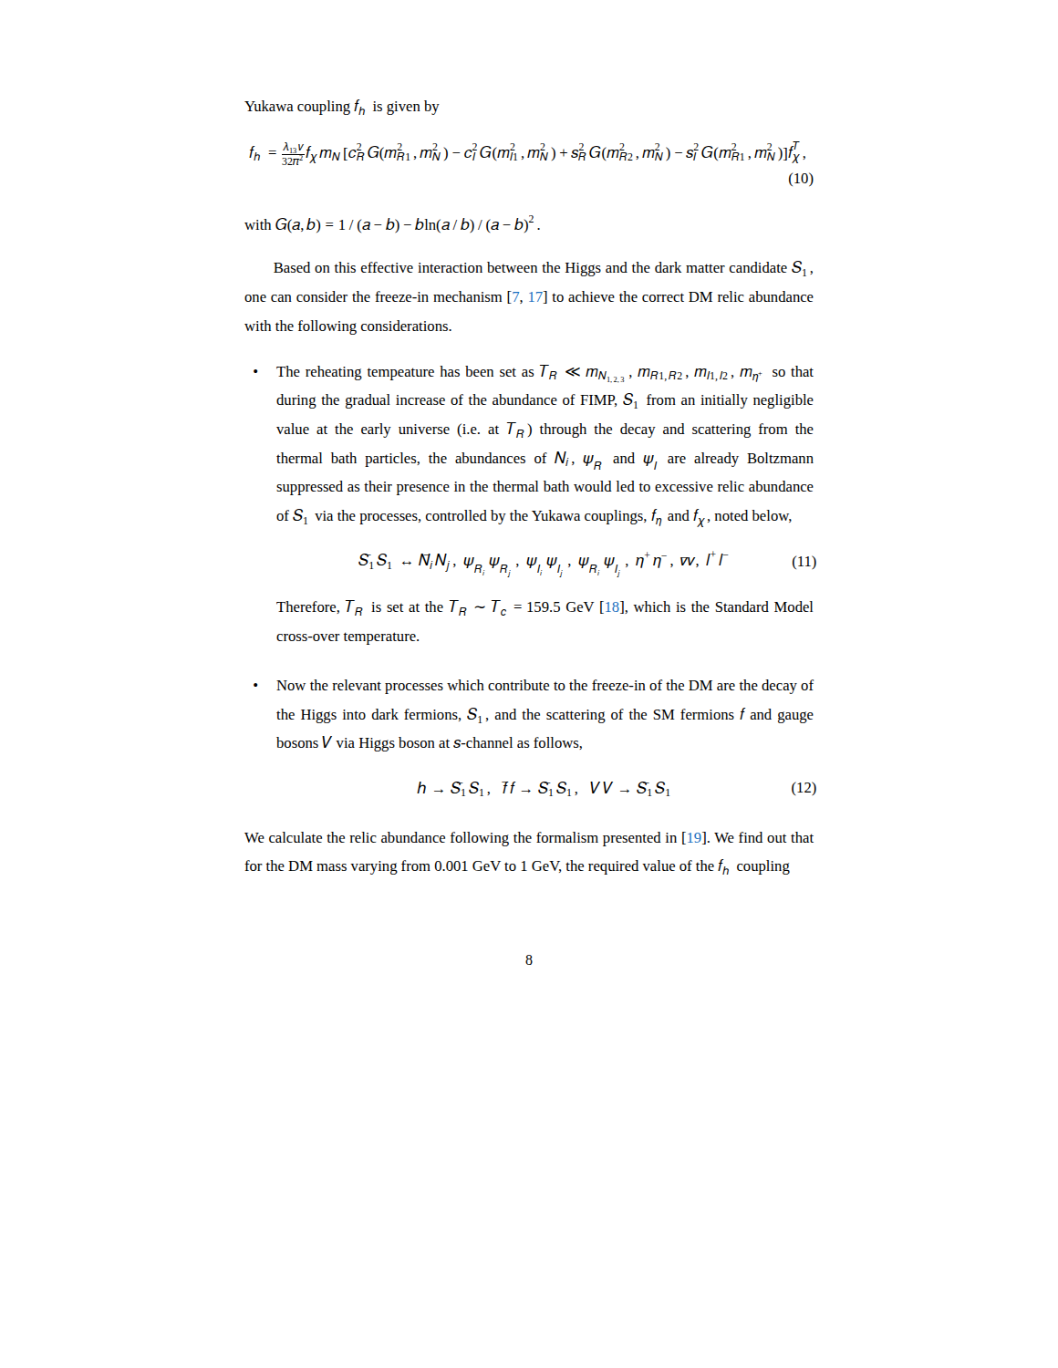Yukawa coupling fh is given by
fh = λ13v 32π2 fχ mN [ cR2 G(mR12,mN2) − cI2 G(mI12,mN2) + sR2 G(mR22,mN2) − sI2 G(mR12,mN2) ] fχT , (10)
with G(a,b)=1/(a−b)−bln(a/b)/(a−b)2.
Based on this effective interaction between the Higgs and the dark matter candidate S1, one can consider the freeze-in mechanism [7, 17] to achieve the correct DM relic abundance with the following considerations.
The reheating tempeature has been set as TR≪mN1,2,3, mR1,R2, mI1,I2, mη+ so that during the gradual increase of the abundance of FIMP, S1 from an initially negligible value at the early universe (i.e. at TR) through the decay and scattering from the thermal bath particles, the abundances of Ni, ψR and ψI are already Boltzmann suppressed as their presence in the thermal bath would led to excessive relic abundance of S1 via the processes, controlled by the Yukawa couplings, fη and fχ, noted below,
S1‾ S1 ↔ Ni‾ Nj , ψRi ψRj , ψIi ψIj , ψRi ψIj , η+ η− , ν‾ ν , l+ l− (11)
Therefore, TR is set at the TR∼Tc=159.5 GeV [18], which is the Standard Model cross-over temperature.
Now the relevant processes which contribute to the freeze-in of the DM are the decay of the Higgs into dark fermions, S1, and the scattering of the SM fermions f and gauge bosons V via Higgs boson at s-channel as follows,
h → S1‾ S1 , f‾ f → S1‾ S1 , V V → S1‾ S1 (12)
We calculate the relic abundance following the formalism presented in [19]. We find out that for the DM mass varying from 0.001 GeV to 1 GeV, the required value of the fh coupling
8